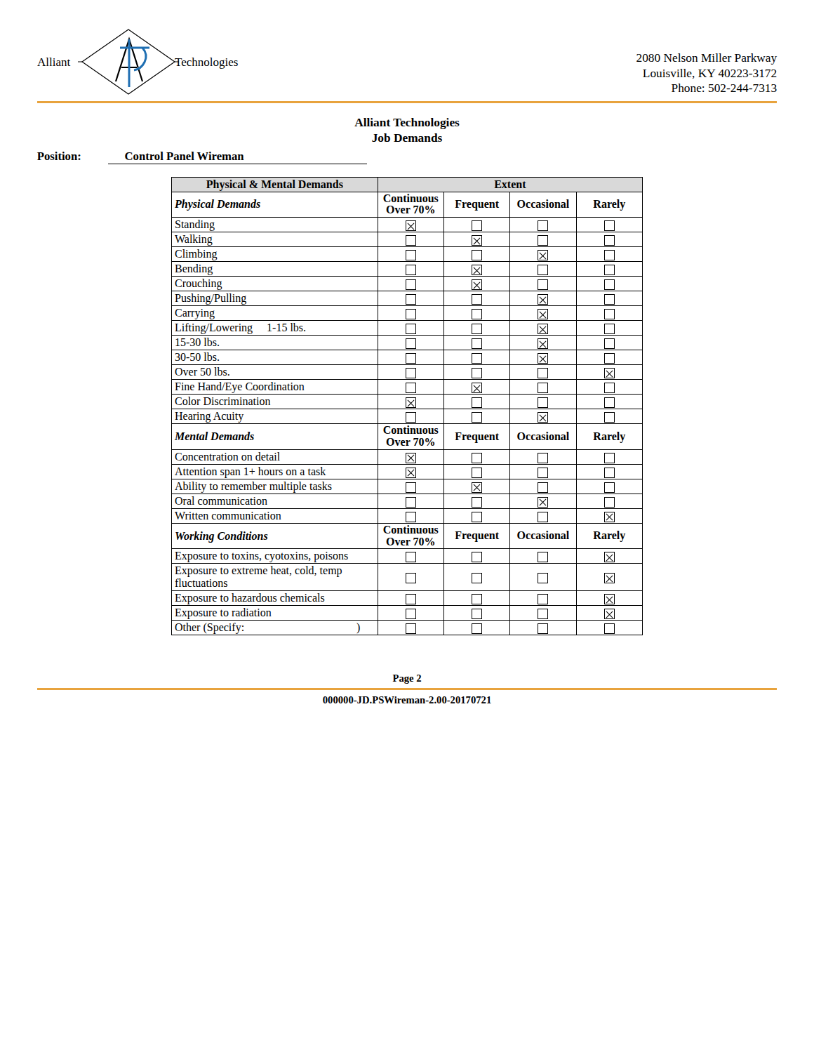Alliant Technologies
2080 Nelson Miller Parkway
Louisville, KY 40223-3172
Phone: 502-244-7313
Alliant Technologies
Job Demands
Position: Control Panel Wireman
| Physical & Mental Demands | Extent |
| --- | --- |
| Physical Demands | Continuous Over 70% | Frequent | Occasional | Rarely |
| Standing | | | | |
| Walking | | | | |
| Climbing | | | | |
| Bending | | | | |
| Crouching | | | | |
| Pushing/Pulling | | | | |
| Carrying | | | | |
| Lifting/Lowering 1-15 lbs. | | | | |
| 15-30 lbs. | | | | |
| 30-50 lbs. | | | | |
| Over 50 lbs. | | | | |
| Fine Hand/Eye Coordination | | | | |
| Color Discrimination | | | | |
| Hearing Acuity | | | | |
| Mental Demands | Continuous Over 70% | Frequent | Occasional | Rarely |
| Concentration on detail | | | | |
| Attention span 1+ hours on a task | | | | |
| Ability to remember multiple tasks | | | | |
| Oral communication | | | | |
| Written communication | | | | |
| Working Conditions | Continuous Over 70% | Frequent | Occasional | Rarely |
| Exposure to toxins, cyotoxins, poisons | | | | |
| Exposure to extreme heat, cold, temp fluctuations | | | | |
| Exposure to hazardous chemicals | | | | |
| Exposure to radiation | | | | |
| Other (Specify: ) | | | | |
Page 2
000000-JD.PSWireman-2.00-20170721